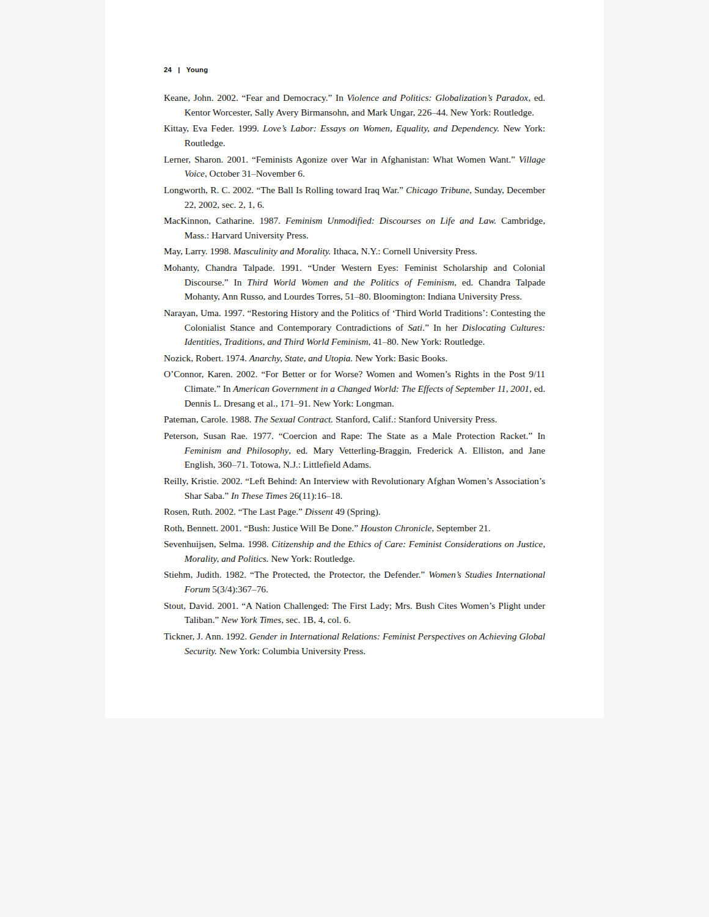24|Young
Keane, John. 2002. “Fear and Democracy.” In Violence and Politics: Globalization’s Paradox, ed. Kentor Worcester, Sally Avery Birmansohn, and Mark Ungar, 226–44. New York: Routledge.
Kittay, Eva Feder. 1999. Love’s Labor: Essays on Women, Equality, and Dependency. New York: Routledge.
Lerner, Sharon. 2001. “Feminists Agonize over War in Afghanistan: What Women Want.” Village Voice, October 31–November 6.
Longworth, R. C. 2002. “The Ball Is Rolling toward Iraq War.” Chicago Tribune, Sunday, December 22, 2002, sec. 2, 1, 6.
MacKinnon, Catharine. 1987. Feminism Unmodified: Discourses on Life and Law. Cambridge, Mass.: Harvard University Press.
May, Larry. 1998. Masculinity and Morality. Ithaca, N.Y.: Cornell University Press.
Mohanty, Chandra Talpade. 1991. “Under Western Eyes: Feminist Scholarship and Colonial Discourse.” In Third World Women and the Politics of Feminism, ed. Chandra Talpade Mohanty, Ann Russo, and Lourdes Torres, 51–80. Bloomington: Indiana University Press.
Narayan, Uma. 1997. “Restoring History and the Politics of ‘Third World Traditions’: Contesting the Colonialist Stance and Contemporary Contradictions of Sati.” In her Dislocating Cultures: Identities, Traditions, and Third World Feminism, 41–80. New York: Routledge.
Nozick, Robert. 1974. Anarchy, State, and Utopia. New York: Basic Books.
O’Connor, Karen. 2002. “For Better or for Worse? Women and Women’s Rights in the Post 9/11 Climate.” In American Government in a Changed World: The Effects of September 11, 2001, ed. Dennis L. Dresang et al., 171–91. New York: Longman.
Pateman, Carole. 1988. The Sexual Contract. Stanford, Calif.: Stanford University Press.
Peterson, Susan Rae. 1977. “Coercion and Rape: The State as a Male Protection Racket.” In Feminism and Philosophy, ed. Mary Vetterling-Braggin, Frederick A. Elliston, and Jane English, 360–71. Totowa, N.J.: Littlefield Adams.
Reilly, Kristie. 2002. “Left Behind: An Interview with Revolutionary Afghan Women’s Association’s Shar Saba.” In These Times 26(11):16–18.
Rosen, Ruth. 2002. “The Last Page.” Dissent 49 (Spring).
Roth, Bennett. 2001. “Bush: Justice Will Be Done.” Houston Chronicle, September 21.
Sevenhuijsen, Selma. 1998. Citizenship and the Ethics of Care: Feminist Considerations on Justice, Morality, and Politics. New York: Routledge.
Stiehm, Judith. 1982. “The Protected, the Protector, the Defender.” Women’s Studies International Forum 5(3/4):367–76.
Stout, David. 2001. “A Nation Challenged: The First Lady; Mrs. Bush Cites Women’s Plight under Taliban.” New York Times, sec. 1B, 4, col. 6.
Tickner, J. Ann. 1992. Gender in International Relations: Feminist Perspectives on Achieving Global Security. New York: Columbia University Press.